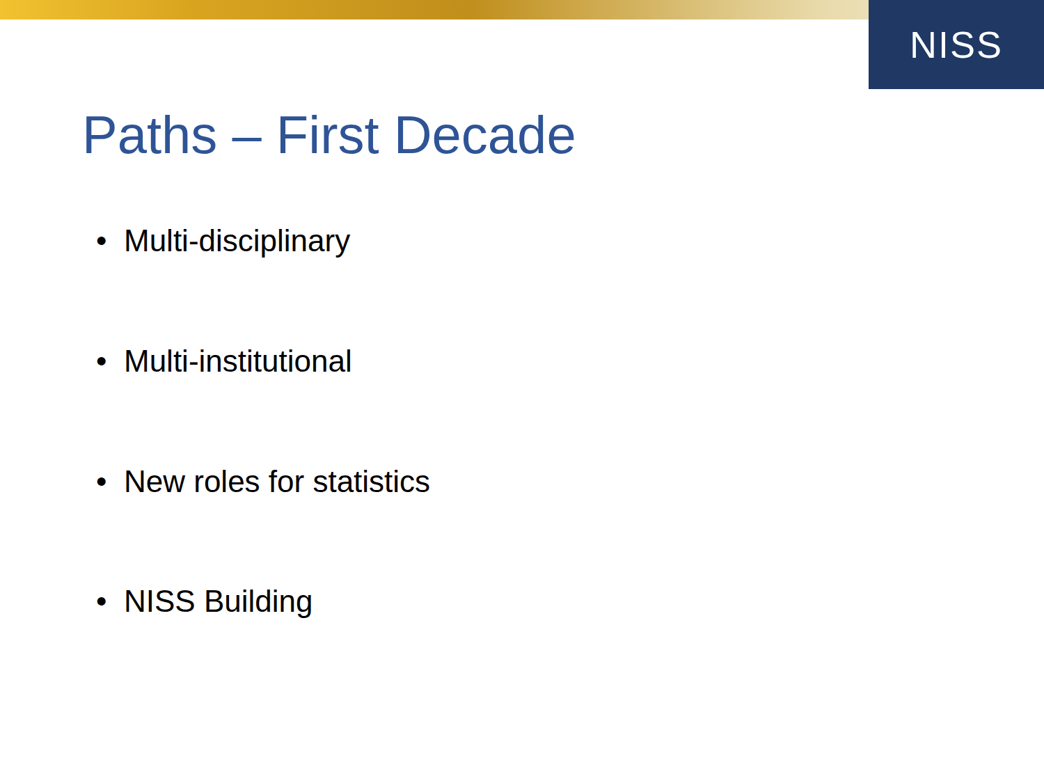NISS
Paths – First Decade
Multi-disciplinary
Multi-institutional
New roles for statistics
NISS Building